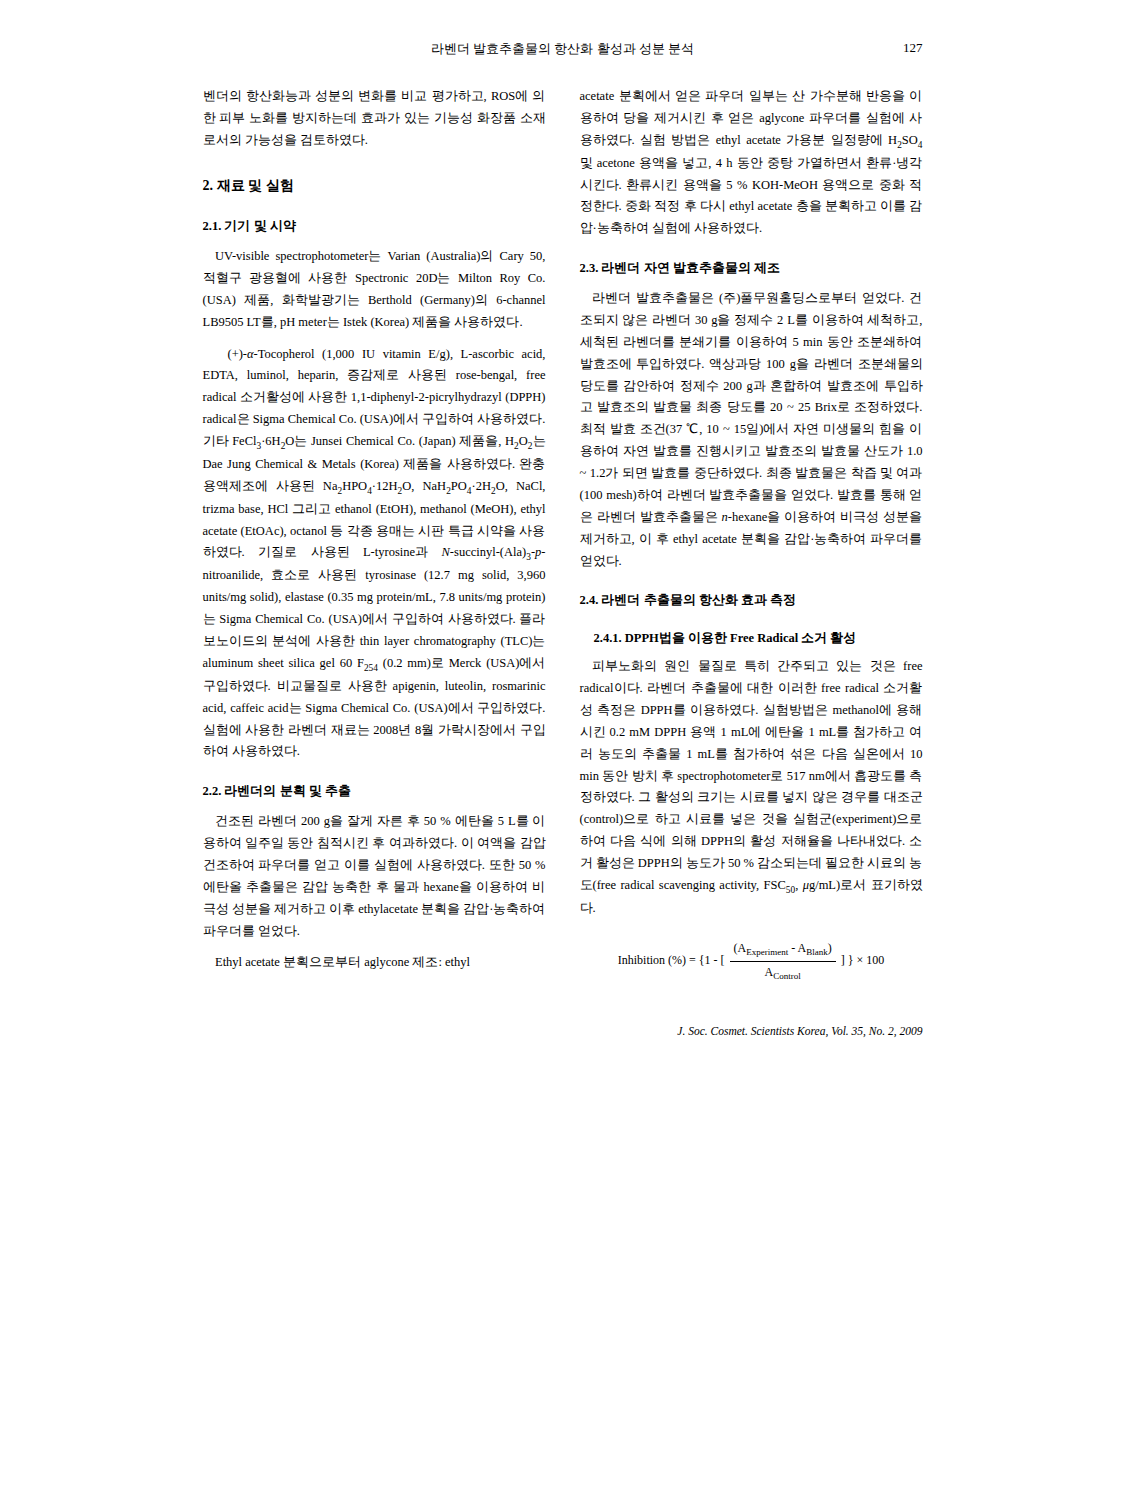라벤더 발효추출물의 항산화 활성과 성분 분석 127
벤더의 항산화능과 성분의 변화를 비교 평가하고, ROS에 의한 피부 노화를 방지하는데 효과가 있는 기능성 화장품 소재로서의 가능성을 검토하였다.
2. 재료 및 실험
2.1. 기기 및 시약
UV-visible spectrophotometer는 Varian (Australia)의 Cary 50, 적혈구 광용혈에 사용한 Spectronic 20D는 Milton Roy Co. (USA) 제품, 화학발광기는 Berthold (Germany)의 6-channel LB9505 LT를, pH meter는 Istek (Korea) 제품을 사용하였다.
(+)-α-Tocopherol (1,000 IU vitamin E/g), L-ascorbic acid, EDTA, luminol, heparin, 증감제로 사용된 rose-bengal, free radical 소거활성에 사용한 1,1-diphenyl-2-picrylhydrazyl (DPPH) radical은 Sigma Chemical Co. (USA)에서 구입하여 사용하였다. 기타 FeCl3·6H2O는 Junsei Chemical Co. (Japan) 제품을, H2O2는 Dae Jung Chemical & Metals (Korea) 제품을 사용하였다. 완충용액제조에 사용된 Na2HPO4·12H2O, NaH2PO4·2H2O, NaCl, trizma base, HCl 그리고 ethanol (EtOH), methanol (MeOH), ethyl acetate (EtOAc), octanol 등 각종 용매는 시판 특급 시약을 사용하였다. 기질로 사용된 L-tyrosine과 N-succinyl-(Ala)3-p-nitroanilide, 효소로 사용된 tyrosinase (12.7 mg solid, 3,960 units/mg solid), elastase (0.35 mg protein/mL, 7.8 units/mg protein)는 Sigma Chemical Co. (USA)에서 구입하여 사용하였다. 플라보노이드의 분석에 사용한 thin layer chromatography (TLC)는 aluminum sheet silica gel 60 F254 (0.2 mm)로 Merck (USA)에서 구입하였다. 비교물질로 사용한 apigenin, luteolin, rosmarinic acid, caffeic acid는 Sigma Chemical Co. (USA)에서 구입하였다. 실험에 사용한 라벤더 재료는 2008년 8월 가락시장에서 구입하여 사용하였다.
2.2. 라벤더의 분획 및 추출
건조된 라벤더 200 g을 잘게 자른 후 50 % 에탄올 5 L를 이용하여 일주일 동안 침적시킨 후 여과하였다. 이 여액을 감압 건조하여 파우더를 얻고 이를 실험에 사용하였다. 또한 50 % 에탄올 추출물은 감압 농축한 후 물과 hexane을 이용하여 비극성 성분을 제거하고 이후 ethylacetate 분획을 감압·농축하여 파우더를 얻었다.
Ethyl acetate 분획으로부터 aglycone 제조: ethyl
acetate 분획에서 얻은 파우더 일부는 산 가수분해 반응을 이용하여 당을 제거시킨 후 얻은 aglycone 파우더를 실험에 사용하였다. 실험 방법은 ethyl acetate 가용분 일정량에 H2SO4 및 acetone 용액을 넣고, 4 h 동안 중탕 가열하면서 환류·냉각시킨다. 환류시킨 용액을 5 % KOH-MeOH 용액으로 중화 적정한다. 중화 적정 후 다시 ethyl acetate 층을 분획하고 이를 감압·농축하여 실험에 사용하였다.
2.3. 라벤더 자연 발효추출물의 제조
라벤더 발효추출물은 (주)풀무원홀딩스로부터 얻었다. 건조되지 않은 라벤더 30 g을 정제수 2 L를 이용하여 세척하고, 세척된 라벤더를 분쇄기를 이용하여 5 min 동안 조분쇄하여 발효조에 투입하였다. 액상과당 100 g을 라벤더 조분쇄물의 당도를 감안하여 정제수 200 g과 혼합하여 발효조에 투입하고 발효조의 발효물 최종 당도를 20 ~ 25 Brix로 조정하였다. 최적 발효 조건(37 ℃, 10 ~ 15일)에서 자연 미생물의 힘을 이용하여 자연 발효를 진행시키고 발효조의 발효물 산도가 1.0 ~ 1.2가 되면 발효를 중단하였다. 최종 발효물은 착즙 및 여과(100 mesh)하여 라벤더 발효추출물을 얻었다. 발효를 통해 얻은 라벤더 발효추출물은 n-hexane을 이용하여 비극성 성분을 제거하고, 이 후 ethyl acetate 분획을 감압·농축하여 파우더를 얻었다.
2.4. 라벤더 추출물의 항산화 효과 측정
2.4.1. DPPH법을 이용한 Free Radical 소거 활성
피부노화의 원인 물질로 특히 간주되고 있는 것은 free radical이다. 라벤더 추출물에 대한 이러한 free radical 소거활성 측정은 DPPH를 이용하였다. 실험방법은 methanol에 용해시킨 0.2 mM DPPH 용액 1 mL에 에탄올 1 mL를 첨가하고 여러 농도의 추출물 1 mL를 첨가하여 섞은 다음 실온에서 10 min 동안 방치 후 spectrophotometer로 517 nm에서 흡광도를 측정하였다. 그 활성의 크기는 시료를 넣지 않은 경우를 대조군(control)으로 하고 시료를 넣은 것을 실험군(experiment)으로 하여 다음 식에 의해 DPPH의 활성 저해율을 나타내었다. 소거 활성은 DPPH의 농도가 50 % 감소되는데 필요한 시료의 농도(free radical scavenging activity, FSC50, μg/mL)로서 표기하였다.
Inhibition (%) = {1 - [ (AExperiment - ABlank) AControl ] } × 100
J. Soc. Cosmet. Scientists Korea, Vol. 35, No. 2, 2009